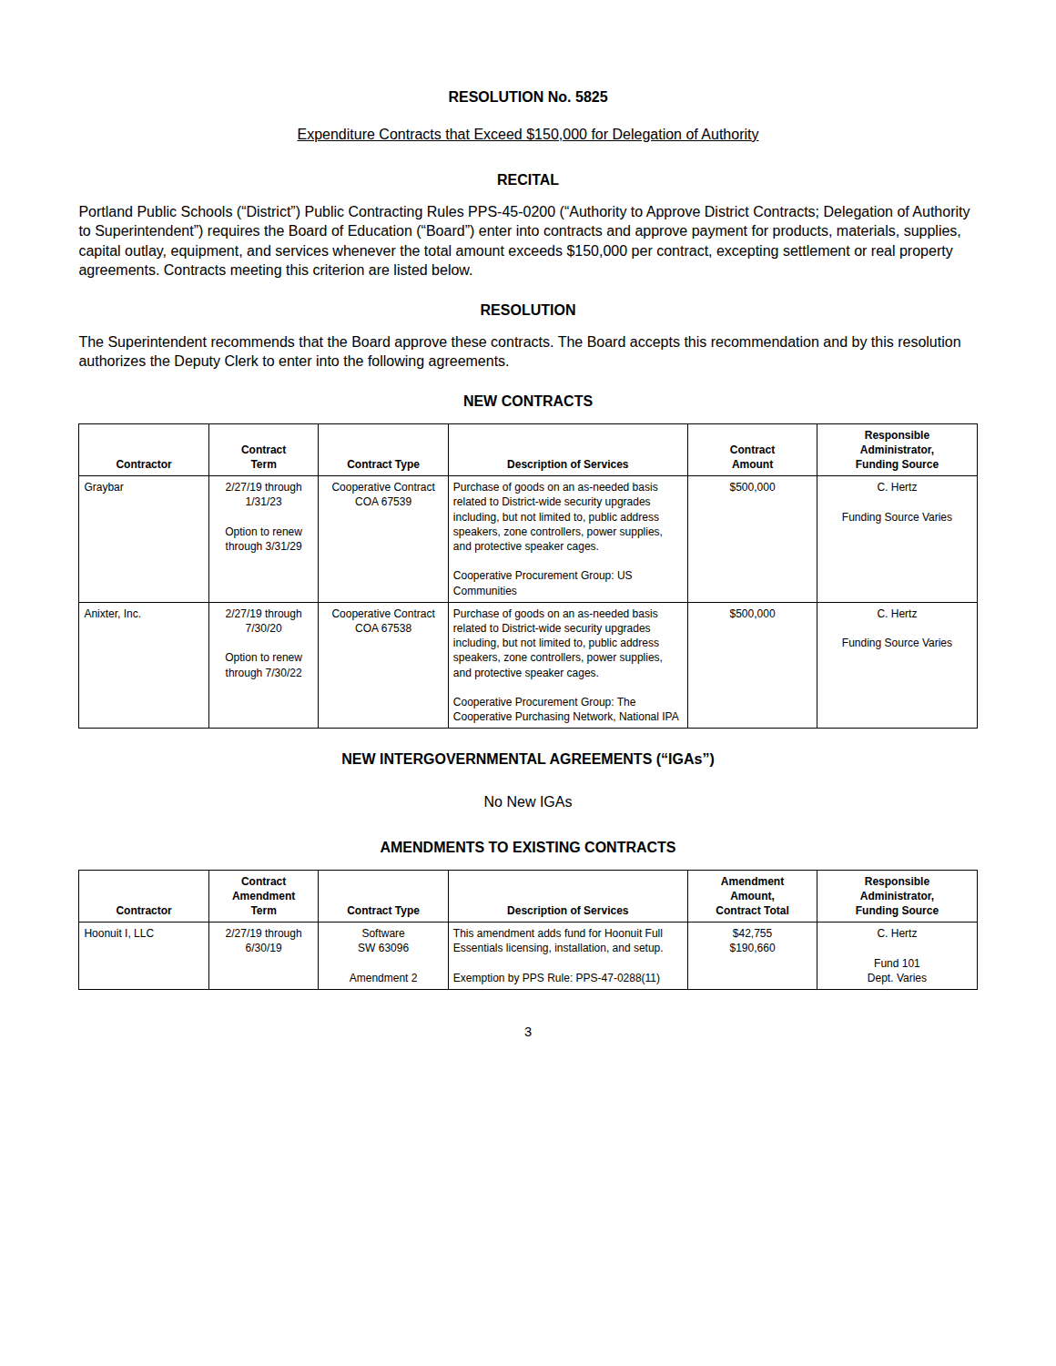RESOLUTION No. 5825
Expenditure Contracts that Exceed $150,000 for Delegation of Authority
RECITAL
Portland Public Schools (“District”) Public Contracting Rules PPS-45-0200 (“Authority to Approve District Contracts; Delegation of Authority to Superintendent”) requires the Board of Education (“Board”) enter into contracts and approve payment for products, materials, supplies, capital outlay, equipment, and services whenever the total amount exceeds $150,000 per contract, excepting settlement or real property agreements. Contracts meeting this criterion are listed below.
RESOLUTION
The Superintendent recommends that the Board approve these contracts. The Board accepts this recommendation and by this resolution authorizes the Deputy Clerk to enter into the following agreements.
NEW CONTRACTS
| Contractor | Contract Term | Contract Type | Description of Services | Contract Amount | Responsible Administrator, Funding Source |
| --- | --- | --- | --- | --- | --- |
| Graybar | 2/27/19 through 1/31/23 Option to renew through 3/31/29 | Cooperative Contract COA 67539 | Purchase of goods on an as-needed basis related to District-wide security upgrades including, but not limited to, public address speakers, zone controllers, power supplies, and protective speaker cages. Cooperative Procurement Group: US Communities | $500,000 | C. Hertz Funding Source Varies |
| Anixter, Inc. | 2/27/19 through 7/30/20 Option to renew through 7/30/22 | Cooperative Contract COA 67538 | Purchase of goods on an as-needed basis related to District-wide security upgrades including, but not limited to, public address speakers, zone controllers, power supplies, and protective speaker cages. Cooperative Procurement Group: The Cooperative Purchasing Network, National IPA | $500,000 | C. Hertz Funding Source Varies |
NEW INTERGOVERNMENTAL AGREEMENTS (“IGAs”)
No New IGAs
AMENDMENTS TO EXISTING CONTRACTS
| Contractor | Contract Amendment Term | Contract Type | Description of Services | Amendment Amount, Contract Total | Responsible Administrator, Funding Source |
| --- | --- | --- | --- | --- | --- |
| Hoonuit I, LLC | 2/27/19 through 6/30/19 | Software SW 63096 Amendment 2 | This amendment adds fund for Hoonuit Full Essentials licensing, installation, and setup. Exemption by PPS Rule: PPS-47-0288(11) | $42,755 $190,660 | C. Hertz Fund 101 Dept. Varies |
3